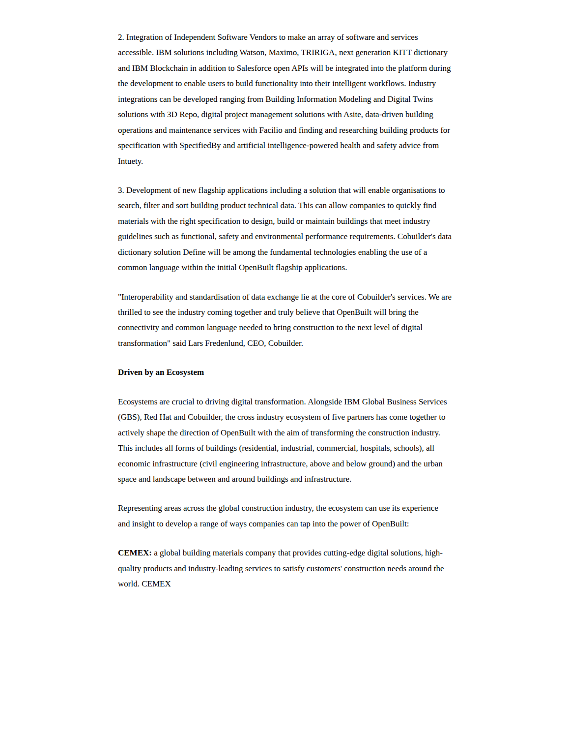2. Integration of Independent Software Vendors to make an array of software and services accessible. IBM solutions including Watson, Maximo, TRIRIGA, next generation KITT dictionary and IBM Blockchain in addition to Salesforce open APIs will be integrated into the platform during the development to enable users to build functionality into their intelligent workflows. Industry integrations can be developed ranging from Building Information Modeling and Digital Twins solutions with 3D Repo, digital project management solutions with Asite, data-driven building operations and maintenance services with Facilio and finding and researching building products for specification with SpecifiedBy and artificial intelligence-powered health and safety advice from Intuety.
3. Development of new flagship applications including a solution that will enable organisations to search, filter and sort building product technical data. This can allow companies to quickly find materials with the right specification to design, build or maintain buildings that meet industry guidelines such as functional, safety and environmental performance requirements. Cobuilder's data dictionary solution Define will be among the fundamental technologies enabling the use of a common language within the initial OpenBuilt flagship applications.
"Interoperability and standardisation of data exchange lie at the core of Cobuilder's services. We are thrilled to see the industry coming together and truly believe that OpenBuilt will bring the connectivity and common language needed to bring construction to the next level of digital transformation" said Lars Fredenlund, CEO, Cobuilder.
Driven by an Ecosystem
Ecosystems are crucial to driving digital transformation. Alongside IBM Global Business Services (GBS), Red Hat and Cobuilder, the cross industry ecosystem of five partners has come together to actively shape the direction of OpenBuilt with the aim of transforming the construction industry. This includes all forms of buildings (residential, industrial, commercial, hospitals, schools), all economic infrastructure (civil engineering infrastructure, above and below ground) and the urban space and landscape between and around buildings and infrastructure.
Representing areas across the global construction industry, the ecosystem can use its experience and insight to develop a range of ways companies can tap into the power of OpenBuilt:
CEMEX: a global building materials company that provides cutting-edge digital solutions, high-quality products and industry-leading services to satisfy customers' construction needs around the world. CEMEX